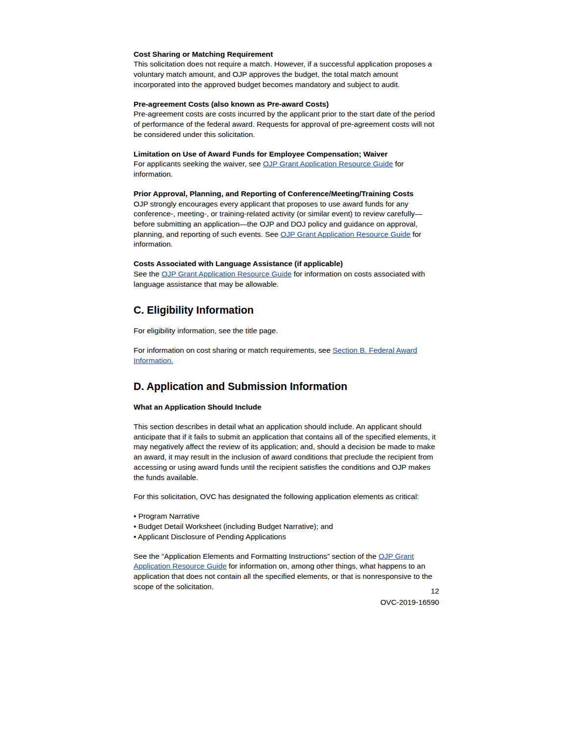Cost Sharing or Matching Requirement
This solicitation does not require a match. However, if a successful application proposes a voluntary match amount, and OJP approves the budget, the total match amount incorporated into the approved budget becomes mandatory and subject to audit.
Pre-agreement Costs (also known as Pre-award Costs)
Pre-agreement costs are costs incurred by the applicant prior to the start date of the period of performance of the federal award. Requests for approval of pre-agreement costs will not be considered under this solicitation.
Limitation on Use of Award Funds for Employee Compensation; Waiver
For applicants seeking the waiver, see OJP Grant Application Resource Guide for information.
Prior Approval, Planning, and Reporting of Conference/Meeting/Training Costs
OJP strongly encourages every applicant that proposes to use award funds for any conference-, meeting-, or training-related activity (or similar event) to review carefully—before submitting an application—the OJP and DOJ policy and guidance on approval, planning, and reporting of such events. See OJP Grant Application Resource Guide for information.
Costs Associated with Language Assistance (if applicable)
See the OJP Grant Application Resource Guide for information on costs associated with language assistance that may be allowable.
C. Eligibility Information
For eligibility information, see the title page.
For information on cost sharing or match requirements, see Section B. Federal Award Information.
D. Application and Submission Information
What an Application Should Include
This section describes in detail what an application should include. An applicant should anticipate that if it fails to submit an application that contains all of the specified elements, it may negatively affect the review of its application; and, should a decision be made to make an award, it may result in the inclusion of award conditions that preclude the recipient from accessing or using award funds until the recipient satisfies the conditions and OJP makes the funds available.
For this solicitation, OVC has designated the following application elements as critical:
• Program Narrative
• Budget Detail Worksheet (including Budget Narrative); and
• Applicant Disclosure of Pending Applications
See the “Application Elements and Formatting Instructions” section of the OJP Grant Application Resource Guide for information on, among other things, what happens to an application that does not contain all the specified elements, or that is nonresponsive to the scope of the solicitation.
12
OVC-2019-16590